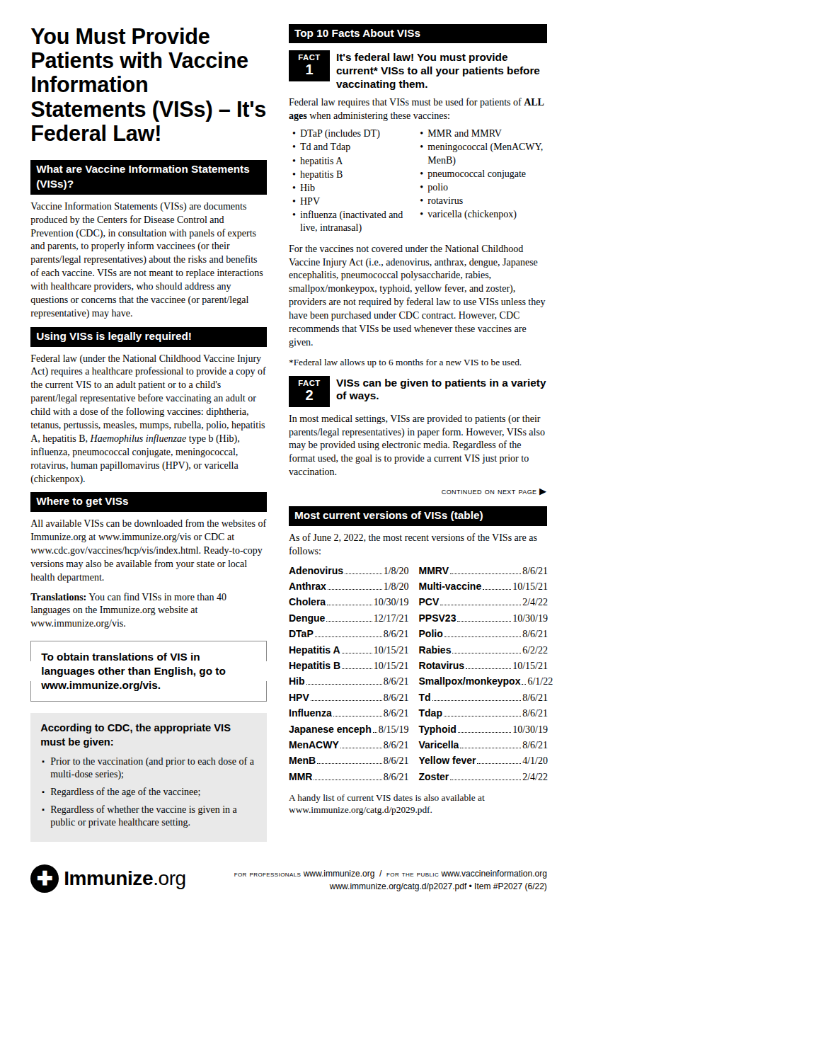You Must Provide Patients with Vaccine Information Statements (VISs) – It's Federal Law!
What are Vaccine Information Statements (VISs)?
Vaccine Information Statements (VISs) are documents produced by the Centers for Disease Control and Prevention (CDC), in consultation with panels of experts and parents, to properly inform vaccinees (or their parents/legal representatives) about the risks and benefits of each vaccine. VISs are not meant to replace interactions with healthcare providers, who should address any questions or concerns that the vaccinee (or parent/legal representative) may have.
Using VISs is legally required!
Federal law (under the National Childhood Vaccine Injury Act) requires a healthcare professional to provide a copy of the current VIS to an adult patient or to a child's parent/legal representative before vaccinating an adult or child with a dose of the following vaccines: diphtheria, tetanus, pertussis, measles, mumps, rubella, polio, hepatitis A, hepatitis B, Haemophilus influenzae type b (Hib), influenza, pneumococcal conjugate, meningococcal, rotavirus, human papillomavirus (HPV), or varicella (chickenpox).
Where to get VISs
All available VISs can be downloaded from the websites of Immunize.org at www.immunize.org/vis or CDC at www.cdc.gov/vaccines/hcp/vis/index.html. Ready-to-copy versions may also be available from your state or local health department.
Translations: You can find VISs in more than 40 languages on the Immunize.org website at www.immunize.org/vis.
To obtain translations of VIS in languages other than English, go to www.immunize.org/vis.
According to CDC, the appropriate VIS must be given:
Prior to the vaccination (and prior to each dose of a multi-dose series);
Regardless of the age of the vaccinee;
Regardless of whether the vaccine is given in a public or private healthcare setting.
Top 10 Facts About VISs
FACT 1
It's federal law! You must provide current* VISs to all your patients before vaccinating them.
Federal law requires that VISs must be used for patients of ALL ages when administering these vaccines:
DTaP (includes DT)
Td and Tdap
hepatitis A
hepatitis B
Hib
HPV
influenza (inactivated and live, intranasal)
MMR and MMRV
meningococcal (MenACWY, MenB)
pneumococcal conjugate
polio
rotavirus
varicella (chickenpox)
For the vaccines not covered under the National Childhood Vaccine Injury Act (i.e., adenovirus, anthrax, dengue, Japanese encephalitis, pneumococcal polysaccharide, rabies, smallpox/monkeypox, typhoid, yellow fever, and zoster), providers are not required by federal law to use VISs unless they have been purchased under CDC contract. However, CDC recommends that VISs be used whenever these vaccines are given.
*Federal law allows up to 6 months for a new VIS to be used.
FACT 2
VISs can be given to patients in a variety of ways.
In most medical settings, VISs are provided to patients (or their parents/legal representatives) in paper form. However, VISs also may be provided using electronic media. Regardless of the format used, the goal is to provide a current VIS just prior to vaccination.
continued on next page ▶
Most current versions of VISs (table)
As of June 2, 2022, the most recent versions of the VISs are as follows:
Adenovirus 1/8/20
Anthrax 1/8/20
Cholera 10/30/19
Dengue 12/17/21
DTaP 8/6/21
Hepatitis A 10/15/21
Hepatitis B 10/15/21
Hib 8/6/21
HPV 8/6/21
Influenza 8/6/21
Japanese enceph 8/15/19
MenACWY 8/6/21
MenB 8/6/21
MMR 8/6/21
MMRV 8/6/21
Multi-vaccine 10/15/21
PCV 2/4/22
PPSV23 10/30/19
Polio 8/6/21
Rabies 6/2/22
Rotavirus 10/15/21
Smallpox/monkeypox 6/1/22
Td 8/6/21
Tdap 8/6/21
Typhoid 10/30/19
Varicella 8/6/21
Yellow fever 4/1/20
Zoster 2/4/22
A handy list of current VIS dates is also available at www.immunize.org/catg.d/p2029.pdf.
✚
Immunize.org
for professionals www.immunize.org / for the public www.vaccineinformation.org
www.immunize.org/catg.d/p2027.pdf • Item #P2027 (6/22)